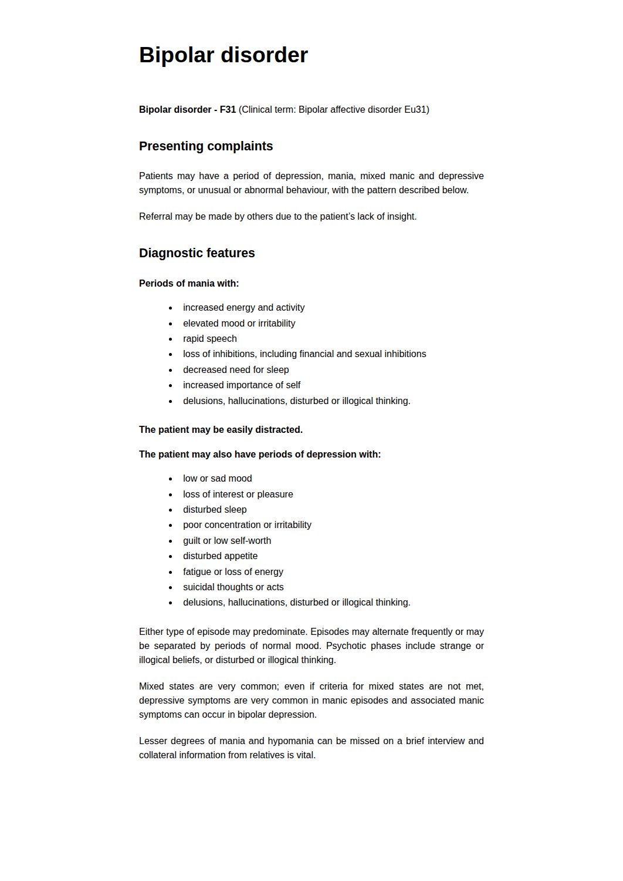Bipolar disorder
Bipolar disorder - F31 (Clinical term: Bipolar affective disorder Eu31)
Presenting complaints
Patients may have a period of depression, mania, mixed manic and depressive symptoms, or unusual or abnormal behaviour, with the pattern described below.
Referral may be made by others due to the patient’s lack of insight.
Diagnostic features
Periods of mania with:
increased energy and activity
elevated mood or irritability
rapid speech
loss of inhibitions, including financial and sexual inhibitions
decreased need for sleep
increased importance of self
delusions, hallucinations, disturbed or illogical thinking.
The patient may be easily distracted.
The patient may also have periods of depression with:
low or sad mood
loss of interest or pleasure
disturbed sleep
poor concentration or irritability
guilt or low self-worth
disturbed appetite
fatigue or loss of energy
suicidal thoughts or acts
delusions, hallucinations, disturbed or illogical thinking.
Either type of episode may predominate. Episodes may alternate frequently or may be separated by periods of normal mood. Psychotic phases include strange or illogical beliefs, or disturbed or illogical thinking.
Mixed states are very common; even if criteria for mixed states are not met, depressive symptoms are very common in manic episodes and associated manic symptoms can occur in bipolar depression.
Lesser degrees of mania and hypomania can be missed on a brief interview and collateral information from relatives is vital.